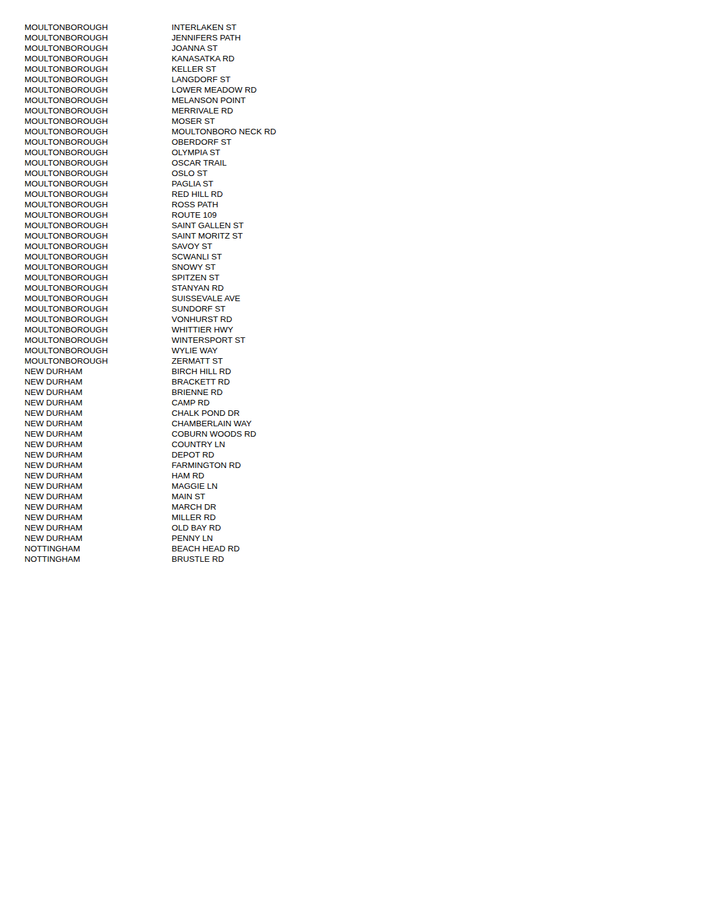| MOULTONBOROUGH | INTERLAKEN ST |
| MOULTONBOROUGH | JENNIFERS PATH |
| MOULTONBOROUGH | JOANNA ST |
| MOULTONBOROUGH | KANASATKA RD |
| MOULTONBOROUGH | KELLER ST |
| MOULTONBOROUGH | LANGDORF ST |
| MOULTONBOROUGH | LOWER MEADOW RD |
| MOULTONBOROUGH | MELANSON POINT |
| MOULTONBOROUGH | MERRIVALE RD |
| MOULTONBOROUGH | MOSER ST |
| MOULTONBOROUGH | MOULTONBORO NECK RD |
| MOULTONBOROUGH | OBERDORF ST |
| MOULTONBOROUGH | OLYMPIA ST |
| MOULTONBOROUGH | OSCAR TRAIL |
| MOULTONBOROUGH | OSLO ST |
| MOULTONBOROUGH | PAGLIA ST |
| MOULTONBOROUGH | RED HILL RD |
| MOULTONBOROUGH | ROSS PATH |
| MOULTONBOROUGH | ROUTE 109 |
| MOULTONBOROUGH | SAINT GALLEN ST |
| MOULTONBOROUGH | SAINT MORITZ ST |
| MOULTONBOROUGH | SAVOY ST |
| MOULTONBOROUGH | SCWANLI ST |
| MOULTONBOROUGH | SNOWY ST |
| MOULTONBOROUGH | SPITZEN ST |
| MOULTONBOROUGH | STANYAN RD |
| MOULTONBOROUGH | SUISSEVALE AVE |
| MOULTONBOROUGH | SUNDORF ST |
| MOULTONBOROUGH | VONHURST RD |
| MOULTONBOROUGH | WHITTIER HWY |
| MOULTONBOROUGH | WINTERSPORT ST |
| MOULTONBOROUGH | WYLIE WAY |
| MOULTONBOROUGH | ZERMATT ST |
| NEW DURHAM | BIRCH HILL RD |
| NEW DURHAM | BRACKETT RD |
| NEW DURHAM | BRIENNE RD |
| NEW DURHAM | CAMP RD |
| NEW DURHAM | CHALK POND DR |
| NEW DURHAM | CHAMBERLAIN WAY |
| NEW DURHAM | COBURN WOODS RD |
| NEW DURHAM | COUNTRY LN |
| NEW DURHAM | DEPOT RD |
| NEW DURHAM | FARMINGTON RD |
| NEW DURHAM | HAM RD |
| NEW DURHAM | MAGGIE LN |
| NEW DURHAM | MAIN ST |
| NEW DURHAM | MARCH DR |
| NEW DURHAM | MILLER RD |
| NEW DURHAM | OLD BAY RD |
| NEW DURHAM | PENNY LN |
| NOTTINGHAM | BEACH HEAD RD |
| NOTTINGHAM | BRUSTLE RD |